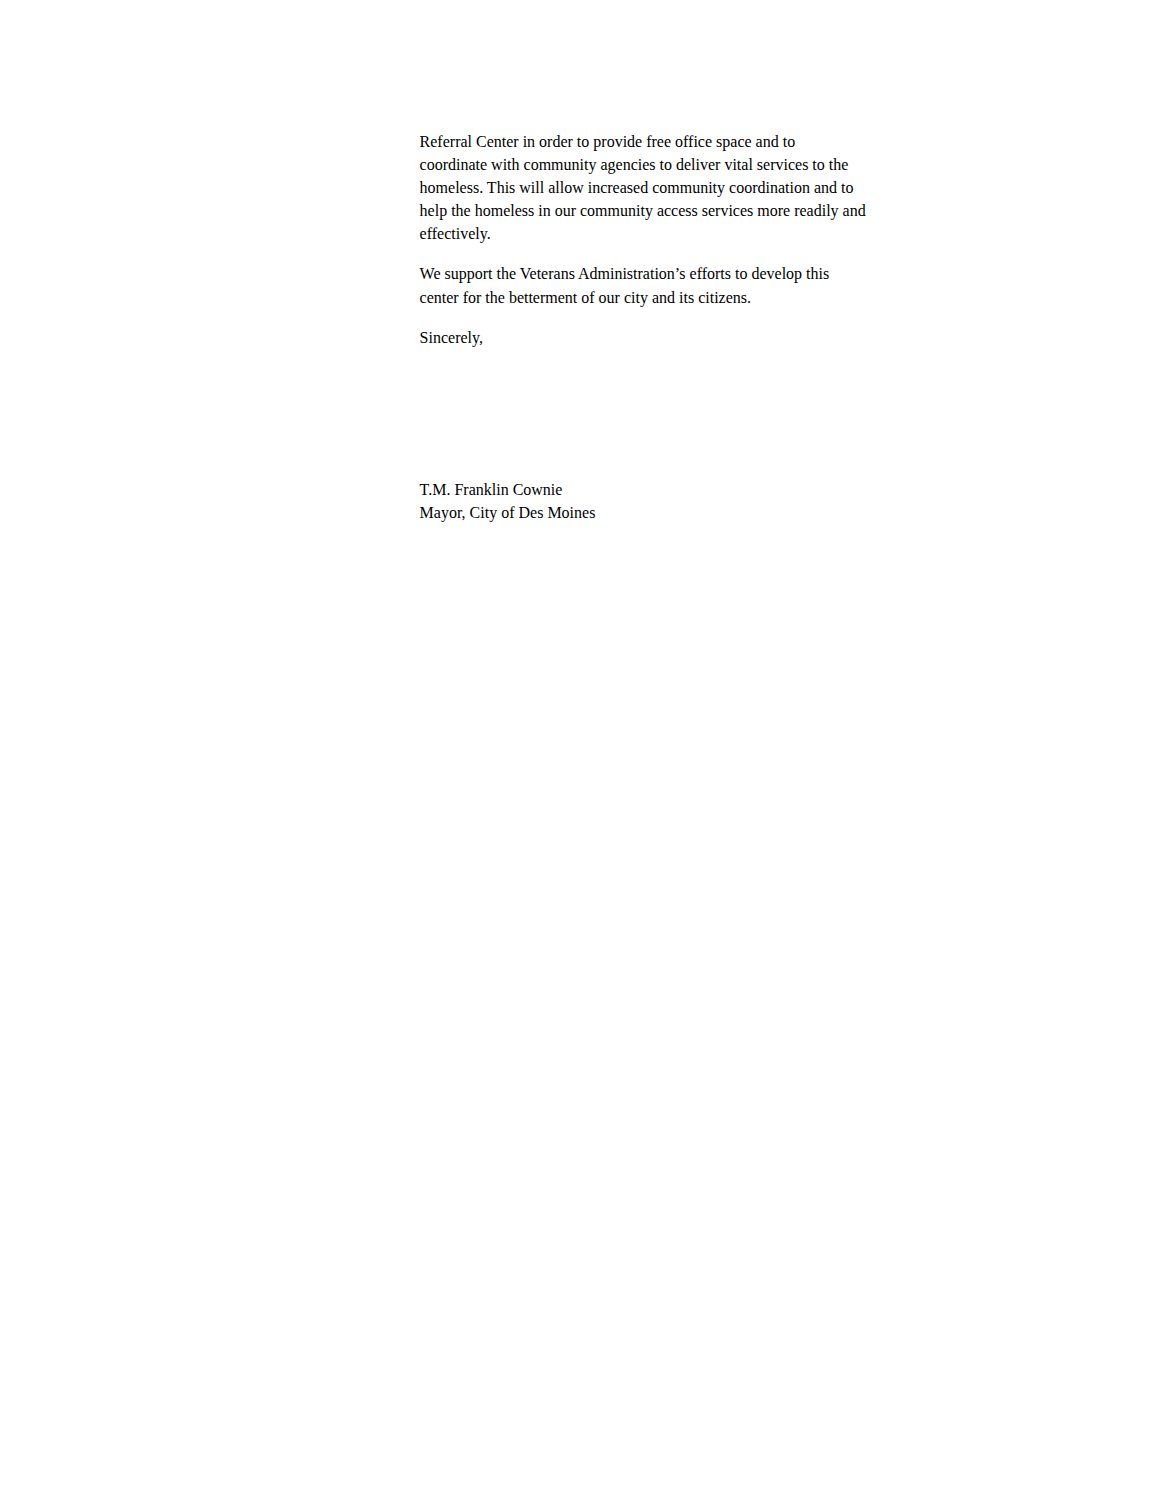Referral Center in order to provide free office space and to coordinate with community agencies to deliver vital services to the homeless. This will allow increased community coordination and to help the homeless in our community access services more readily and effectively.
We support the Veterans Administration’s efforts to develop this center for the betterment of our city and its citizens.
Sincerely,
T.M. Franklin Cownie Mayor, City of Des Moines